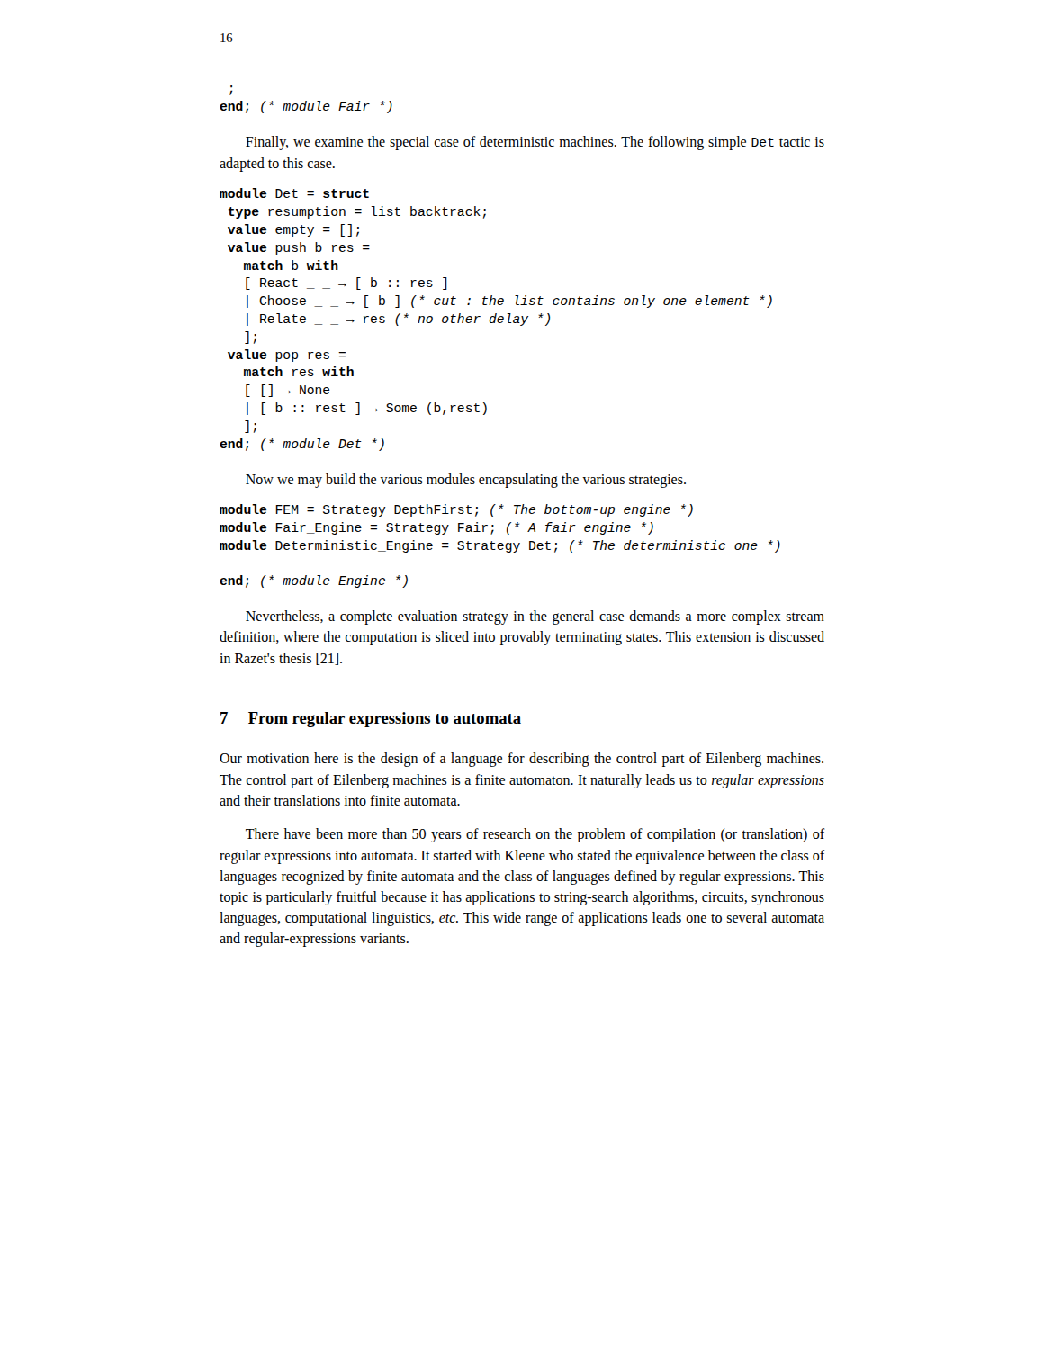16
 ;
end; (* module Fair *)
Finally, we examine the special case of deterministic machines. The following simple Det tactic is adapted to this case.
module Det = struct
 type resumption = list backtrack;
 value empty = [];
 value push b res =
   match b with
   [ React _ _ → [ b :: res ]
   | Choose _ _ → [ b ] (* cut : the list contains only one element *)
   | Relate _ _ → res (* no other delay *)
   ];
 value pop res =
   match res with
   [ [] → None
   | [ b :: rest ] → Some (b,rest)
   ];
end; (* module Det *)
Now we may build the various modules encapsulating the various strategies.
module FEM = Strategy DepthFirst; (* The bottom-up engine *)
module Fair_Engine = Strategy Fair; (* A fair engine *)
module Deterministic_Engine = Strategy Det; (* The deterministic one *)

end; (* module Engine *)
Nevertheless, a complete evaluation strategy in the general case demands a more complex stream definition, where the computation is sliced into provably terminating states. This extension is discussed in Razet's thesis [21].
7 From regular expressions to automata
Our motivation here is the design of a language for describing the control part of Eilenberg machines. The control part of Eilenberg machines is a finite automaton. It naturally leads us to regular expressions and their translations into finite automata.
There have been more than 50 years of research on the problem of compilation (or translation) of regular expressions into automata. It started with Kleene who stated the equivalence between the class of languages recognized by finite automata and the class of languages defined by regular expressions. This topic is particularly fruitful because it has applications to string-search algorithms, circuits, synchronous languages, computational linguistics, etc. This wide range of applications leads one to several automata and regular-expressions variants.